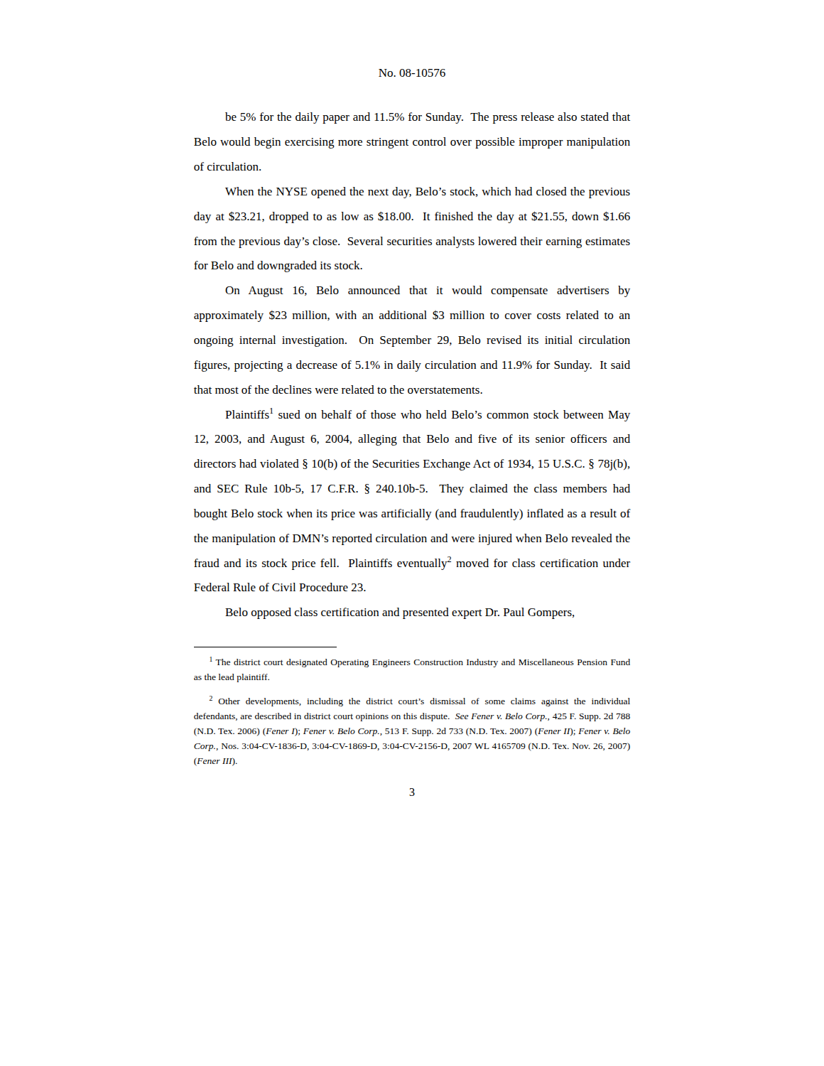No. 08-10576
be 5% for the daily paper and 11.5% for Sunday. The press release also stated that Belo would begin exercising more stringent control over possible improper manipulation of circulation.
When the NYSE opened the next day, Belo’s stock, which had closed the previous day at $23.21, dropped to as low as $18.00. It finished the day at $21.55, down $1.66 from the previous day’s close. Several securities analysts lowered their earning estimates for Belo and downgraded its stock.
On August 16, Belo announced that it would compensate advertisers by approximately $23 million, with an additional $3 million to cover costs related to an ongoing internal investigation. On September 29, Belo revised its initial circulation figures, projecting a decrease of 5.1% in daily circulation and 11.9% for Sunday. It said that most of the declines were related to the overstatements.
Plaintiffs1 sued on behalf of those who held Belo’s common stock between May 12, 2003, and August 6, 2004, alleging that Belo and five of its senior officers and directors had violated § 10(b) of the Securities Exchange Act of 1934, 15 U.S.C. § 78j(b), and SEC Rule 10b-5, 17 C.F.R. § 240.10b-5. They claimed the class members had bought Belo stock when its price was artificially (and fraudulently) inflated as a result of the manipulation of DMN’s reported circulation and were injured when Belo revealed the fraud and its stock price fell. Plaintiffs eventually2 moved for class certification under Federal Rule of Civil Procedure 23.
Belo opposed class certification and presented expert Dr. Paul Gompers,
1 The district court designated Operating Engineers Construction Industry and Miscellaneous Pension Fund as the lead plaintiff.
2 Other developments, including the district court’s dismissal of some claims against the individual defendants, are described in district court opinions on this dispute. See Fener v. Belo Corp., 425 F. Supp. 2d 788 (N.D. Tex. 2006) (Fener I); Fener v. Belo Corp., 513 F. Supp. 2d 733 (N.D. Tex. 2007) (Fener II); Fener v. Belo Corp., Nos. 3:04-CV-1836-D, 3:04-CV-1869-D, 3:04-CV-2156-D, 2007 WL 4165709 (N.D. Tex. Nov. 26, 2007) (Fener III).
3